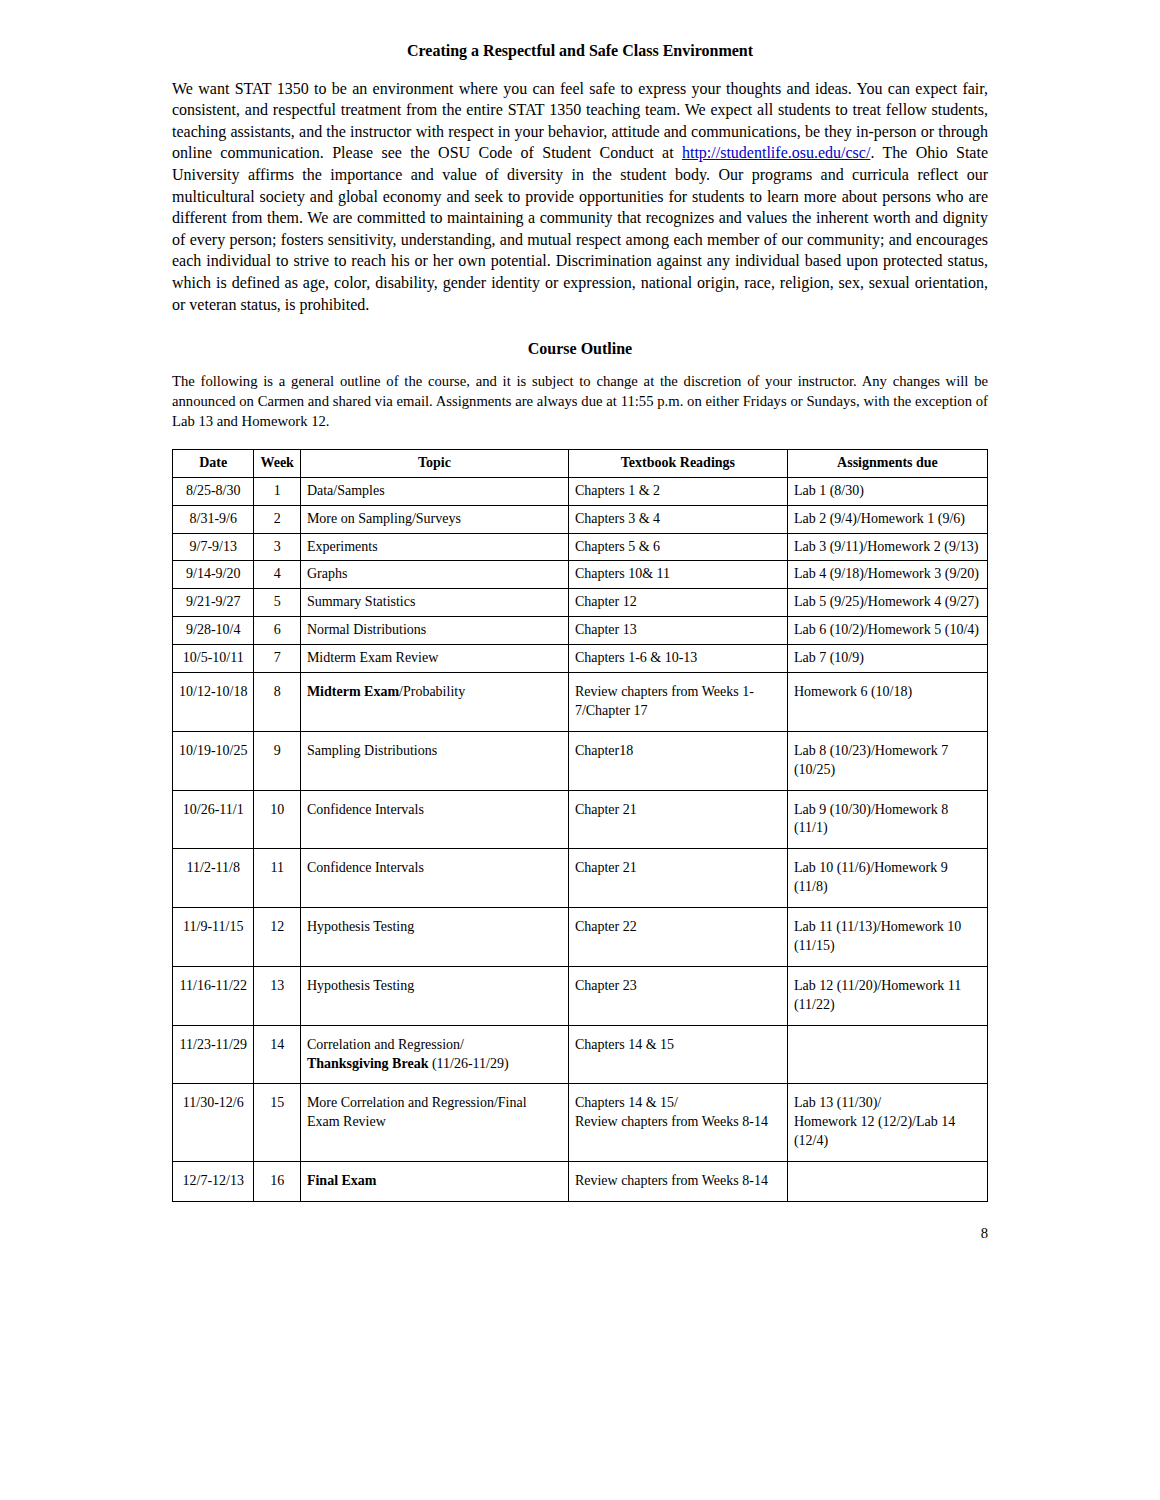Creating a Respectful and Safe Class Environment
We want STAT 1350 to be an environment where you can feel safe to express your thoughts and ideas. You can expect fair, consistent, and respectful treatment from the entire STAT 1350 teaching team. We expect all students to treat fellow students, teaching assistants, and the instructor with respect in your behavior, attitude and communications, be they in-person or through online communication. Please see the OSU Code of Student Conduct at http://studentlife.osu.edu/csc/. The Ohio State University affirms the importance and value of diversity in the student body. Our programs and curricula reflect our multicultural society and global economy and seek to provide opportunities for students to learn more about persons who are different from them. We are committed to maintaining a community that recognizes and values the inherent worth and dignity of every person; fosters sensitivity, understanding, and mutual respect among each member of our community; and encourages each individual to strive to reach his or her own potential. Discrimination against any individual based upon protected status, which is defined as age, color, disability, gender identity or expression, national origin, race, religion, sex, sexual orientation, or veteran status, is prohibited.
Course Outline
The following is a general outline of the course, and it is subject to change at the discretion of your instructor. Any changes will be announced on Carmen and shared via email. Assignments are always due at 11:55 p.m. on either Fridays or Sundays, with the exception of Lab 13 and Homework 12.
| Date | Week | Topic | Textbook Readings | Assignments due |
| --- | --- | --- | --- | --- |
| 8/25-8/30 | 1 | Data/Samples | Chapters 1 & 2 | Lab 1 (8/30) |
| 8/31-9/6 | 2 | More on Sampling/Surveys | Chapters 3 & 4 | Lab 2 (9/4)/Homework 1 (9/6) |
| 9/7-9/13 | 3 | Experiments | Chapters 5 & 6 | Lab 3 (9/11)/Homework 2 (9/13) |
| 9/14-9/20 | 4 | Graphs | Chapters 10& 11 | Lab 4 (9/18)/Homework 3 (9/20) |
| 9/21-9/27 | 5 | Summary Statistics | Chapter 12 | Lab 5 (9/25)/Homework 4 (9/27) |
| 9/28-10/4 | 6 | Normal Distributions | Chapter 13 | Lab 6 (10/2)/Homework 5 (10/4) |
| 10/5-10/11 | 7 | Midterm Exam Review | Chapters 1-6 & 10-13 | Lab 7 (10/9) |
| 10/12-10/18 | 8 | Midterm Exam /Probability | Review chapters from Weeks 1-7/Chapter 17 | Homework 6 (10/18) |
| 10/19-10/25 | 9 | Sampling Distributions | Chapter18 | Lab 8 (10/23)/Homework 7 (10/25) |
| 10/26-11/1 | 10 | Confidence Intervals | Chapter 21 | Lab 9 (10/30)/Homework 8 (11/1) |
| 11/2-11/8 | 11 | Confidence Intervals | Chapter 21 | Lab 10 (11/6)/Homework 9 (11/8) |
| 11/9-11/15 | 12 | Hypothesis Testing | Chapter 22 | Lab 11 (11/13)/Homework 10 (11/15) |
| 11/16-11/22 | 13 | Hypothesis Testing | Chapter 23 | Lab 12 (11/20)/Homework 11 (11/22) |
| 11/23-11/29 | 14 | Correlation and Regression/ Thanksgiving Break (11/26-11/29) | Chapters 14 & 15 | |
| 11/30-12/6 | 15 | More Correlation and Regression/Final Exam Review | Chapters 14 & 15/ Review chapters from Weeks 8-14 | Lab 13 (11/30)/ Homework 12 (12/2)/Lab 14 (12/4) |
| 12/7-12/13 | 16 | Final Exam | Review chapters from Weeks 8-14 | |
8